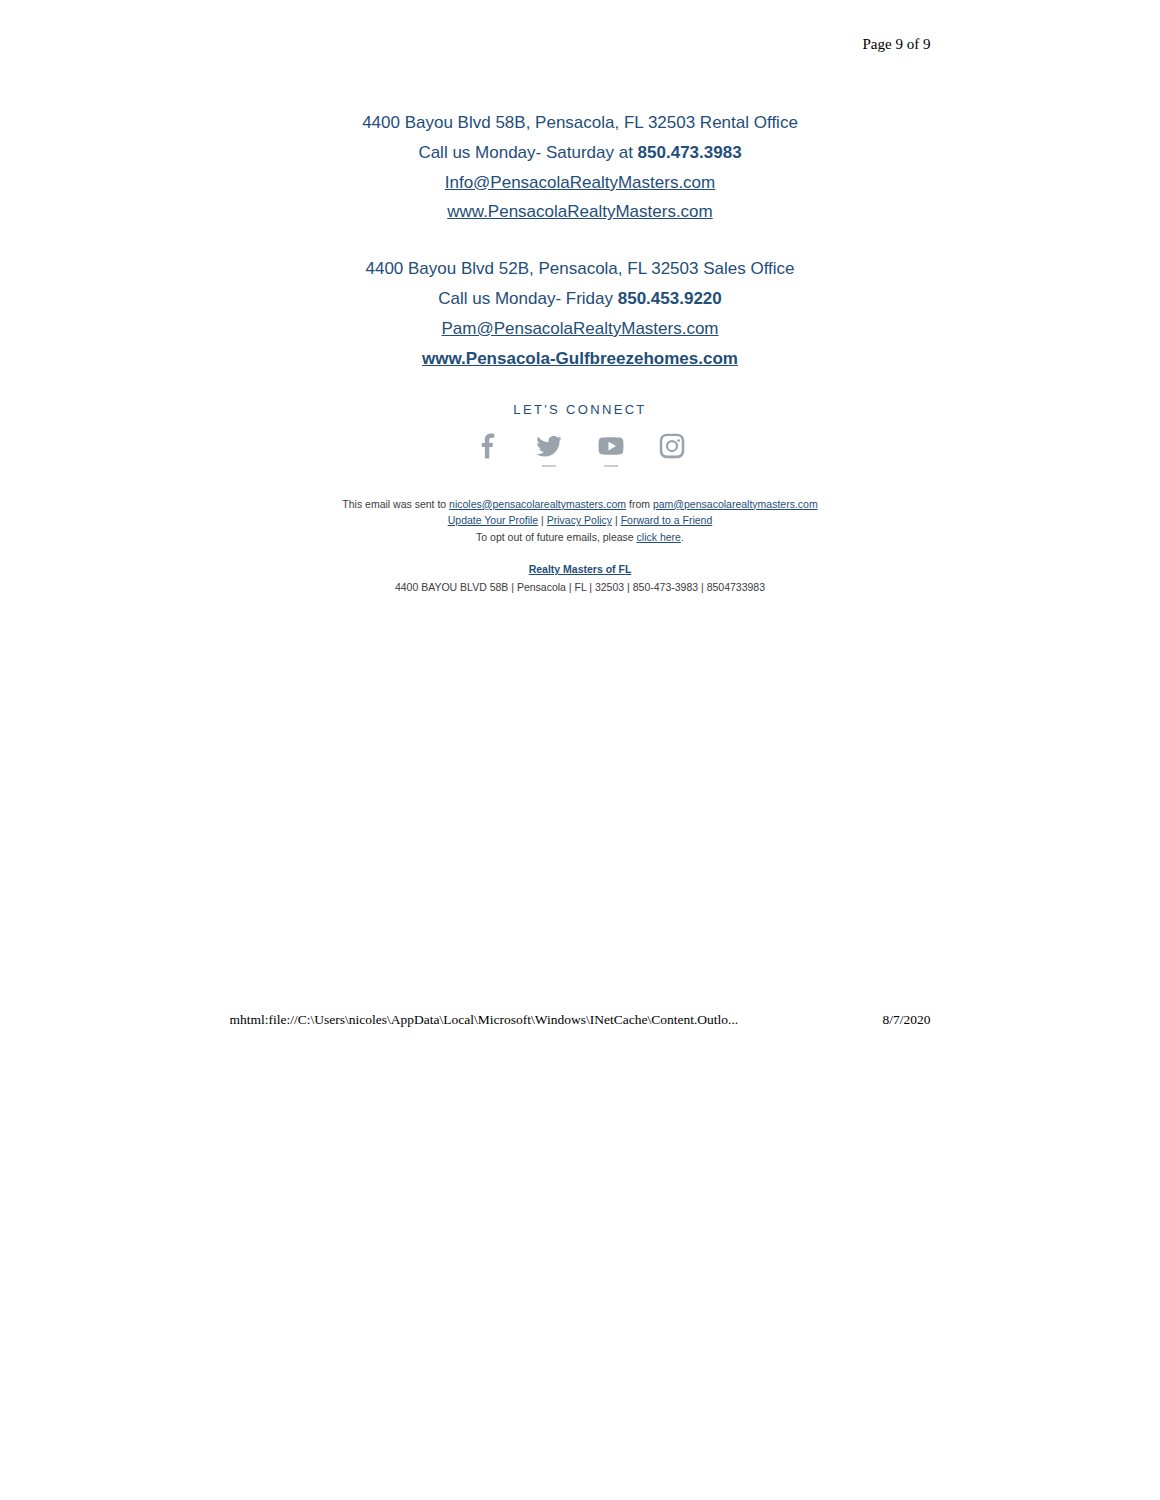Page 9 of 9
4400 Bayou Blvd 58B, Pensacola, FL 32503 Rental Office
Call us Monday- Saturday at 850.473.3983
Info@PensacolaRealtyMasters.com
www.PensacolaRealtyMasters.com
4400 Bayou Blvd 52B, Pensacola, FL 32503 Sales Office
Call us Monday- Friday 850.453.9220
Pam@PensacolaRealtyMasters.com
www.Pensacola-Gulfbreezehomes.com
LET'S CONNECT
This email was sent to nicoles@pensacolarealtymasters.com from pam@pensacolarealtymasters.com
Update Your Profile | Privacy Policy | Forward to a Friend
To opt out of future emails, please click here.
Realty Masters of FL
4400 BAYOU BLVD 58B | Pensacola | FL | 32503 | 850-473-3983 | 8504733983
mhtml:file://C:\Users\nicoles\AppData\Local\Microsoft\Windows\INetCache\Content.Outlo... 8/7/2020